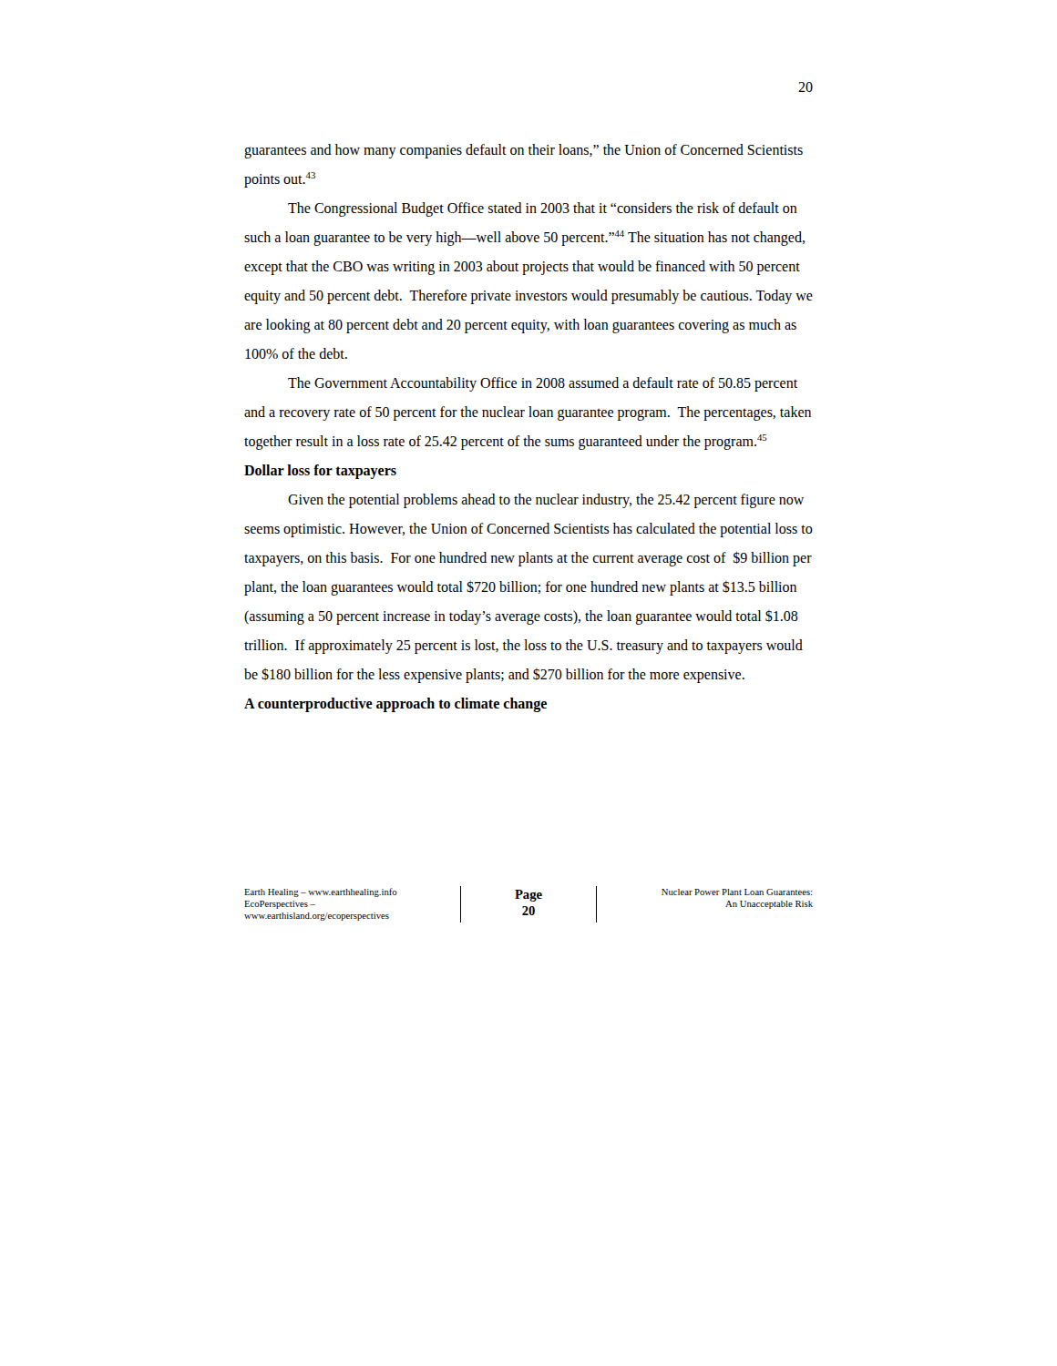20
guarantees and how many companies default on their loans,” the Union of Concerned Scientists points out.43
The Congressional Budget Office stated in 2003 that it “considers the risk of default on such a loan guarantee to be very high—well above 50 percent.”44 The situation has not changed, except that the CBO was writing in 2003 about projects that would be financed with 50 percent equity and 50 percent debt. Therefore private investors would presumably be cautious. Today we are looking at 80 percent debt and 20 percent equity, with loan guarantees covering as much as 100% of the debt.
The Government Accountability Office in 2008 assumed a default rate of 50.85 percent and a recovery rate of 50 percent for the nuclear loan guarantee program. The percentages, taken together result in a loss rate of 25.42 percent of the sums guaranteed under the program.45
Dollar loss for taxpayers
Given the potential problems ahead to the nuclear industry, the 25.42 percent figure now seems optimistic. However, the Union of Concerned Scientists has calculated the potential loss to taxpayers, on this basis. For one hundred new plants at the current average cost of $9 billion per plant, the loan guarantees would total $720 billion; for one hundred new plants at $13.5 billion (assuming a 50 percent increase in today’s average costs), the loan guarantee would total $1.08 trillion. If approximately 25 percent is lost, the loss to the U.S. treasury and to taxpayers would be $180 billion for the less expensive plants; and $270 billion for the more expensive.
A counterproductive approach to climate change
| Earth Healing – www.earthhealing.info EcoPerspectives – www.earthisland.org/ecoperspectives | Page 20 | Nuclear Power Plant Loan Guarantees: An Unacceptable Risk |